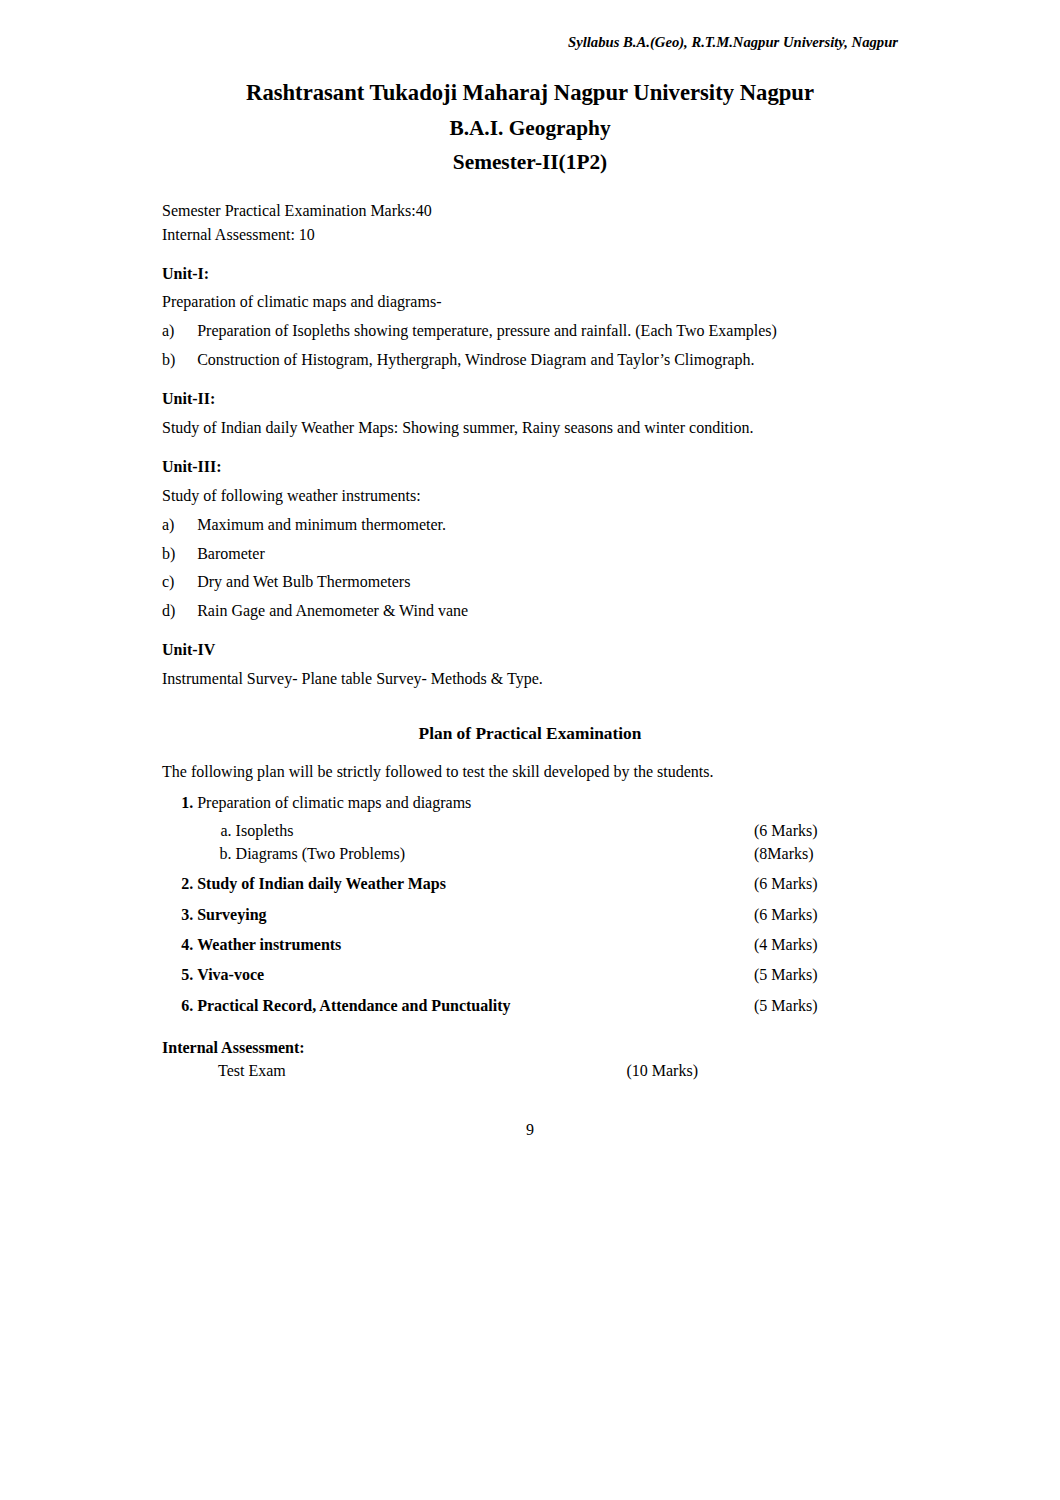Syllabus B.A.(Geo), R.T.M.Nagpur University, Nagpur
Rashtrasant Tukadoji Maharaj Nagpur University Nagpur
B.A.I. Geography
Semester-II(1P2)
Semester Practical Examination Marks:40
Internal Assessment: 10
Unit-I:
Preparation of climatic maps and diagrams-
a) Preparation of Isopleths showing temperature, pressure and rainfall. (Each Two Examples)
b) Construction of Histogram, Hythergraph, Windrose Diagram and Taylor’s Climograph.
Unit-II:
Study of Indian daily Weather Maps: Showing summer, Rainy seasons and winter condition.
Unit-III:
Study of following weather instruments:
a) Maximum and minimum thermometer.
b) Barometer
c) Dry and Wet Bulb Thermometers
d) Rain Gage and Anemometer & Wind vane
Unit-IV
Instrumental Survey- Plane table Survey- Methods & Type.
Plan of Practical Examination
The following plan will be strictly followed to test the skill developed by the students.
Preparation of climatic maps and diagrams
Isopleths (6 Marks)
Diagrams (Two Problems) (8Marks)
Study of Indian daily Weather Maps (6 Marks)
Surveying (6 Marks)
Weather instruments (4 Marks)
Viva-voce (5 Marks)
Practical Record, Attendance and Punctuality (5 Marks)
Internal Assessment:
Test Exam (10 Marks)
9